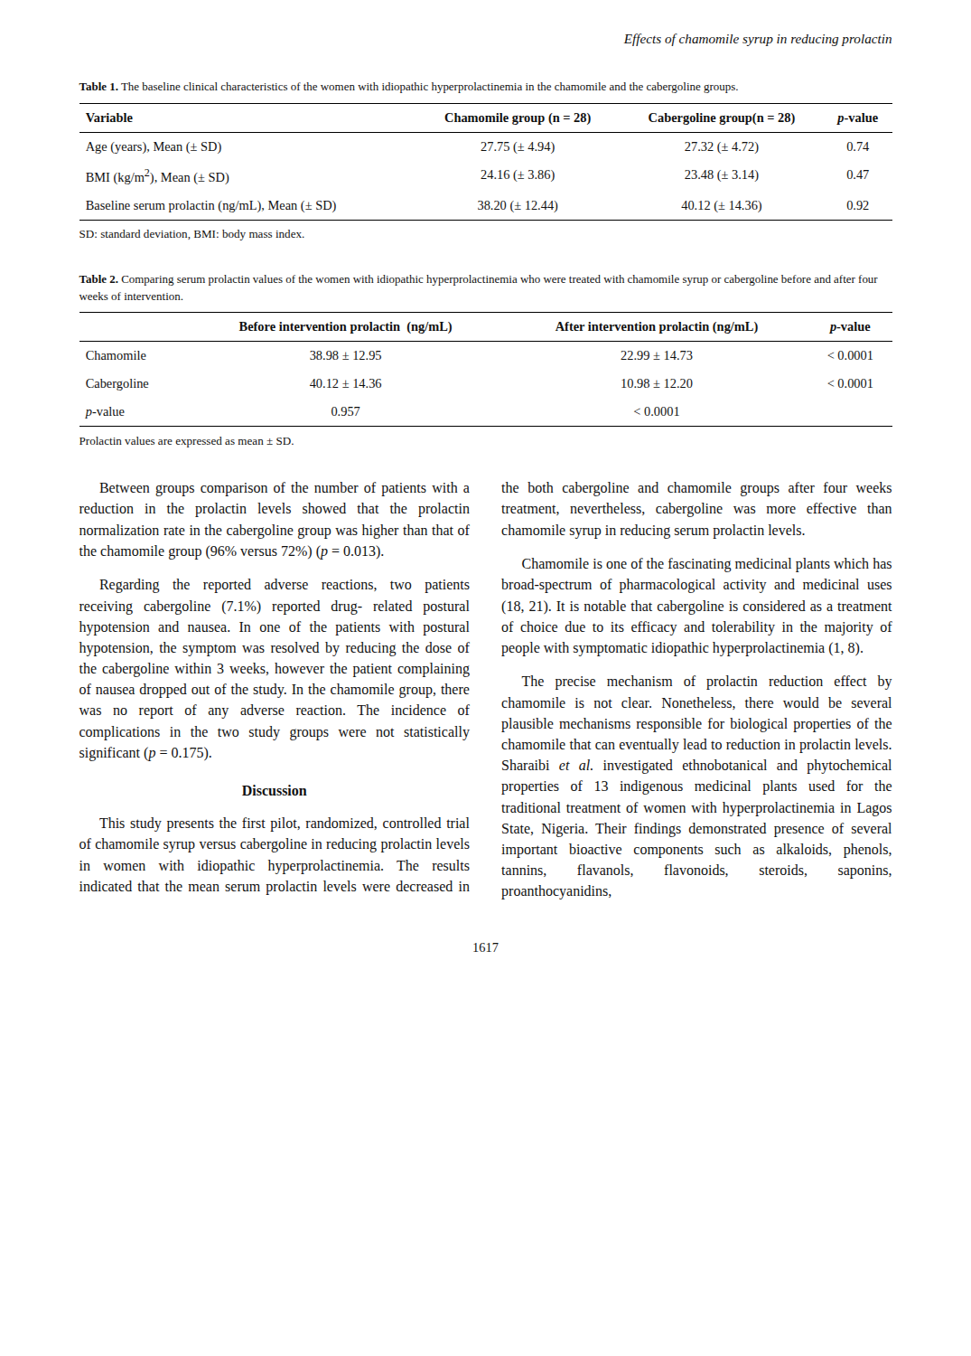Effects of chamomile syrup in reducing prolactin
Table 1. The baseline clinical characteristics of the women with idiopathic hyperprolactinemia in the chamomile and the cabergoline groups.
| Variable | Chamomile group (n = 28) | Cabergoline group(n = 28) | p -value |
| --- | --- | --- | --- |
| Age (years), Mean (± SD) | 27.75 (± 4.94) | 27.32 (± 4.72) | 0.74 |
| BMI (kg/m 2 ), Mean (± SD) | 24.16 (± 3.86) | 23.48 (± 3.14) | 0.47 |
| Baseline serum prolactin (ng/mL), Mean (± SD) | 38.20 (± 12.44) | 40.12 (± 14.36) | 0.92 |
SD: standard deviation, BMI: body mass index.
Table 2. Comparing serum prolactin values of the women with idiopathic hyperprolactinemia who were treated with chamomile syrup or cabergoline before and after four weeks of intervention.
| | Before intervention prolactin (ng/mL) | After intervention prolactin (ng/mL) | p -value |
| --- | --- | --- | --- |
| Chamomile | 38.98 ± 12.95 | 22.99 ± 14.73 | < 0.0001 |
| Cabergoline | 40.12 ± 14.36 | 10.98 ± 12.20 | < 0.0001 |
| p -value | 0.957 | < 0.0001 | |
Prolactin values are expressed as mean ± SD.
Between groups comparison of the number of patients with a reduction in the prolactin levels showed that the prolactin normalization rate in the cabergoline group was higher than that of the chamomile group (96% versus 72%) (p = 0.013).
Regarding the reported adverse reactions, two patients receiving cabergoline (7.1%) reported drug- related postural hypotension and nausea. In one of the patients with postural hypotension, the symptom was resolved by reducing the dose of the cabergoline within 3 weeks, however the patient complaining of nausea dropped out of the study. In the chamomile group, there was no report of any adverse reaction. The incidence of complications in the two study groups were not statistically significant (p = 0.175).
Discussion
This study presents the first pilot, randomized, controlled trial of chamomile syrup versus cabergoline in reducing prolactin levels in women with idiopathic hyperprolactinemia. The results indicated that the mean serum prolactin levels were decreased in the both cabergoline and chamomile groups after four weeks treatment, nevertheless, cabergoline was more effective than chamomile syrup in reducing serum prolactin levels.
Chamomile is one of the fascinating medicinal plants which has broad-spectrum of pharmacological activity and medicinal uses (18, 21). It is notable that cabergoline is considered as a treatment of choice due to its efficacy and tolerability in the majority of people with symptomatic idiopathic hyperprolactinemia (1, 8).
The precise mechanism of prolactin reduction effect by chamomile is not clear. Nonetheless, there would be several plausible mechanisms responsible for biological properties of the chamomile that can eventually lead to reduction in prolactin levels. Sharaibi et al. investigated ethnobotanical and phytochemical properties of 13 indigenous medicinal plants used for the traditional treatment of women with hyperprolactinemia in Lagos State, Nigeria. Their findings demonstrated presence of several important bioactive components such as alkaloids, phenols, tannins, flavanols, flavonoids, steroids, saponins, proanthocyanidins,
1617